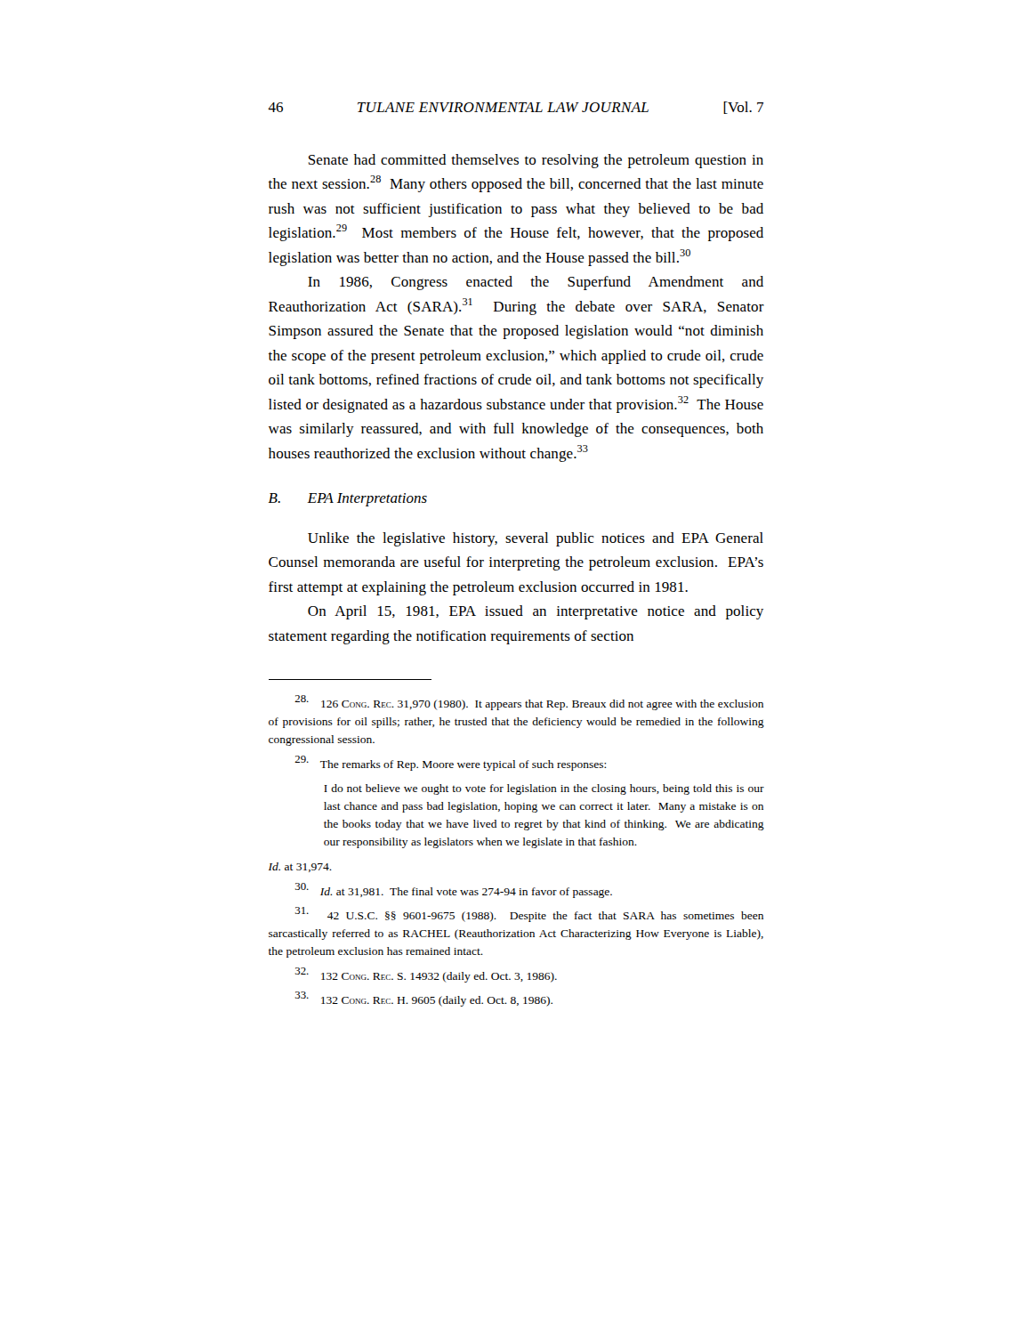46 TULANE ENVIRONMENTAL LAW JOURNAL [Vol. 7
Senate had committed themselves to resolving the petroleum question in the next session.28 Many others opposed the bill, concerned that the last minute rush was not sufficient justification to pass what they believed to be bad legislation.29 Most members of the House felt, however, that the proposed legislation was better than no action, and the House passed the bill.30
In 1986, Congress enacted the Superfund Amendment and Reauthorization Act (SARA).31 During the debate over SARA, Senator Simpson assured the Senate that the proposed legislation would “not diminish the scope of the present petroleum exclusion,” which applied to crude oil, crude oil tank bottoms, refined fractions of crude oil, and tank bottoms not specifically listed or designated as a hazardous substance under that provision.32 The House was similarly reassured, and with full knowledge of the consequences, both houses reauthorized the exclusion without change.33
B. EPA Interpretations
Unlike the legislative history, several public notices and EPA General Counsel memoranda are useful for interpreting the petroleum exclusion. EPA’s first attempt at explaining the petroleum exclusion occurred in 1981.
On April 15, 1981, EPA issued an interpretative notice and policy statement regarding the notification requirements of section
28. 126 Cong. Rec. 31,970 (1980). It appears that Rep. Breaux did not agree with the exclusion of provisions for oil spills; rather, he trusted that the deficiency would be remedied in the following congressional session.
29. The remarks of Rep. Moore were typical of such responses:
I do not believe we ought to vote for legislation in the closing hours, being told this is our last chance and pass bad legislation, hoping we can correct it later. Many a mistake is on the books today that we have lived to regret by that kind of thinking. We are abdicating our responsibility as legislators when we legislate in that fashion.
Id. at 31,974.
30. Id. at 31,981. The final vote was 274-94 in favor of passage.
31. 42 U.S.C. §§ 9601-9675 (1988). Despite the fact that SARA has sometimes been sarcastically referred to as RACHEL (Reauthorization Act Characterizing How Everyone is Liable), the petroleum exclusion has remained intact.
32. 132 Cong. Rec. S. 14932 (daily ed. Oct. 3, 1986).
33. 132 Cong. Rec. H. 9605 (daily ed. Oct. 8, 1986).